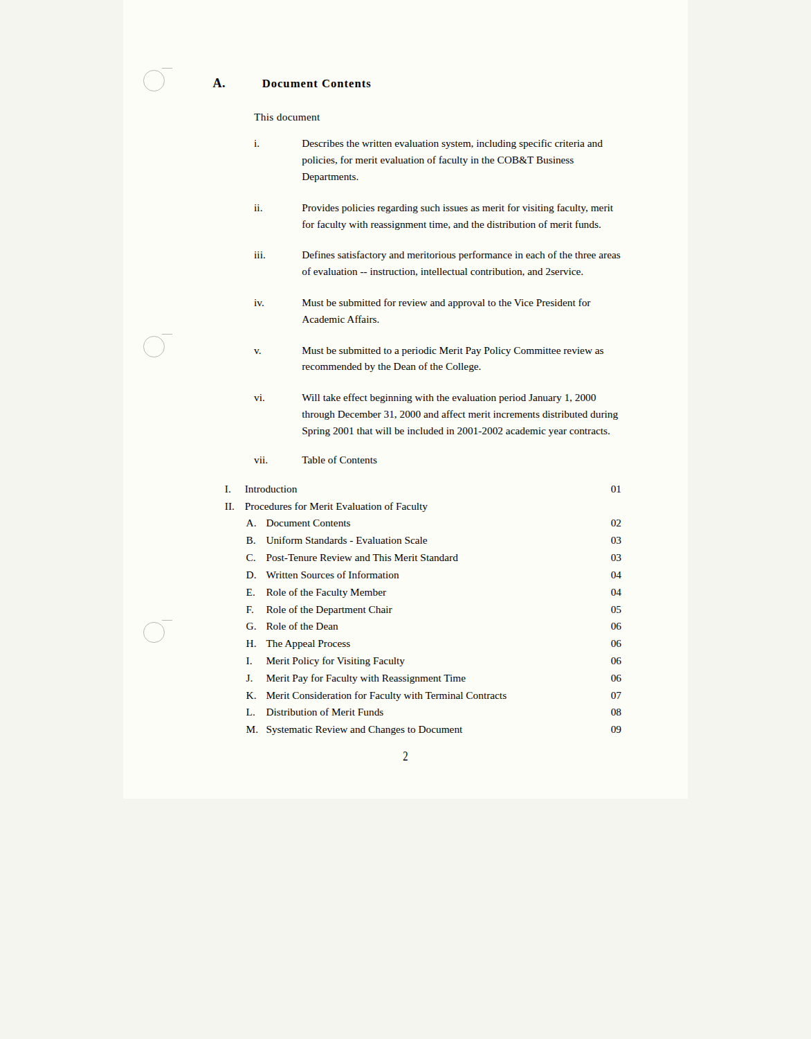A. Document Contents
This document
i. Describes the written evaluation system, including specific criteria and policies, for merit evaluation of faculty in the COB&T Business Departments.
ii. Provides policies regarding such issues as merit for visiting faculty, merit for faculty with reassignment time, and the distribution of merit funds.
iii. Defines satisfactory and meritorious performance in each of the three areas of evaluation -- instruction, intellectual contribution, and 2service.
iv. Must be submitted for review and approval to the Vice President for Academic Affairs.
v. Must be submitted to a periodic Merit Pay Policy Committee review as recommended by the Dean of the College.
vi. Will take effect beginning with the evaluation period January 1, 2000 through December 31, 2000 and affect merit increments distributed during Spring 2001 that will be included in 2001-2002 academic year contracts.
vii. Table of Contents
I. Introduction 01
II. Procedures for Merit Evaluation of Faculty
A. Document Contents 02
B. Uniform Standards - Evaluation Scale 03
C. Post-Tenure Review and This Merit Standard 03
D. Written Sources of Information 04
E. Role of the Faculty Member 04
F. Role of the Department Chair 05
G. Role of the Dean 06
H. The Appeal Process 06
I. Merit Policy for Visiting Faculty 06
J. Merit Pay for Faculty with Reassignment Time 06
K. Merit Consideration for Faculty with Terminal Contracts 07
L. Distribution of Merit Funds 08
M. Systematic Review and Changes to Document 09
2